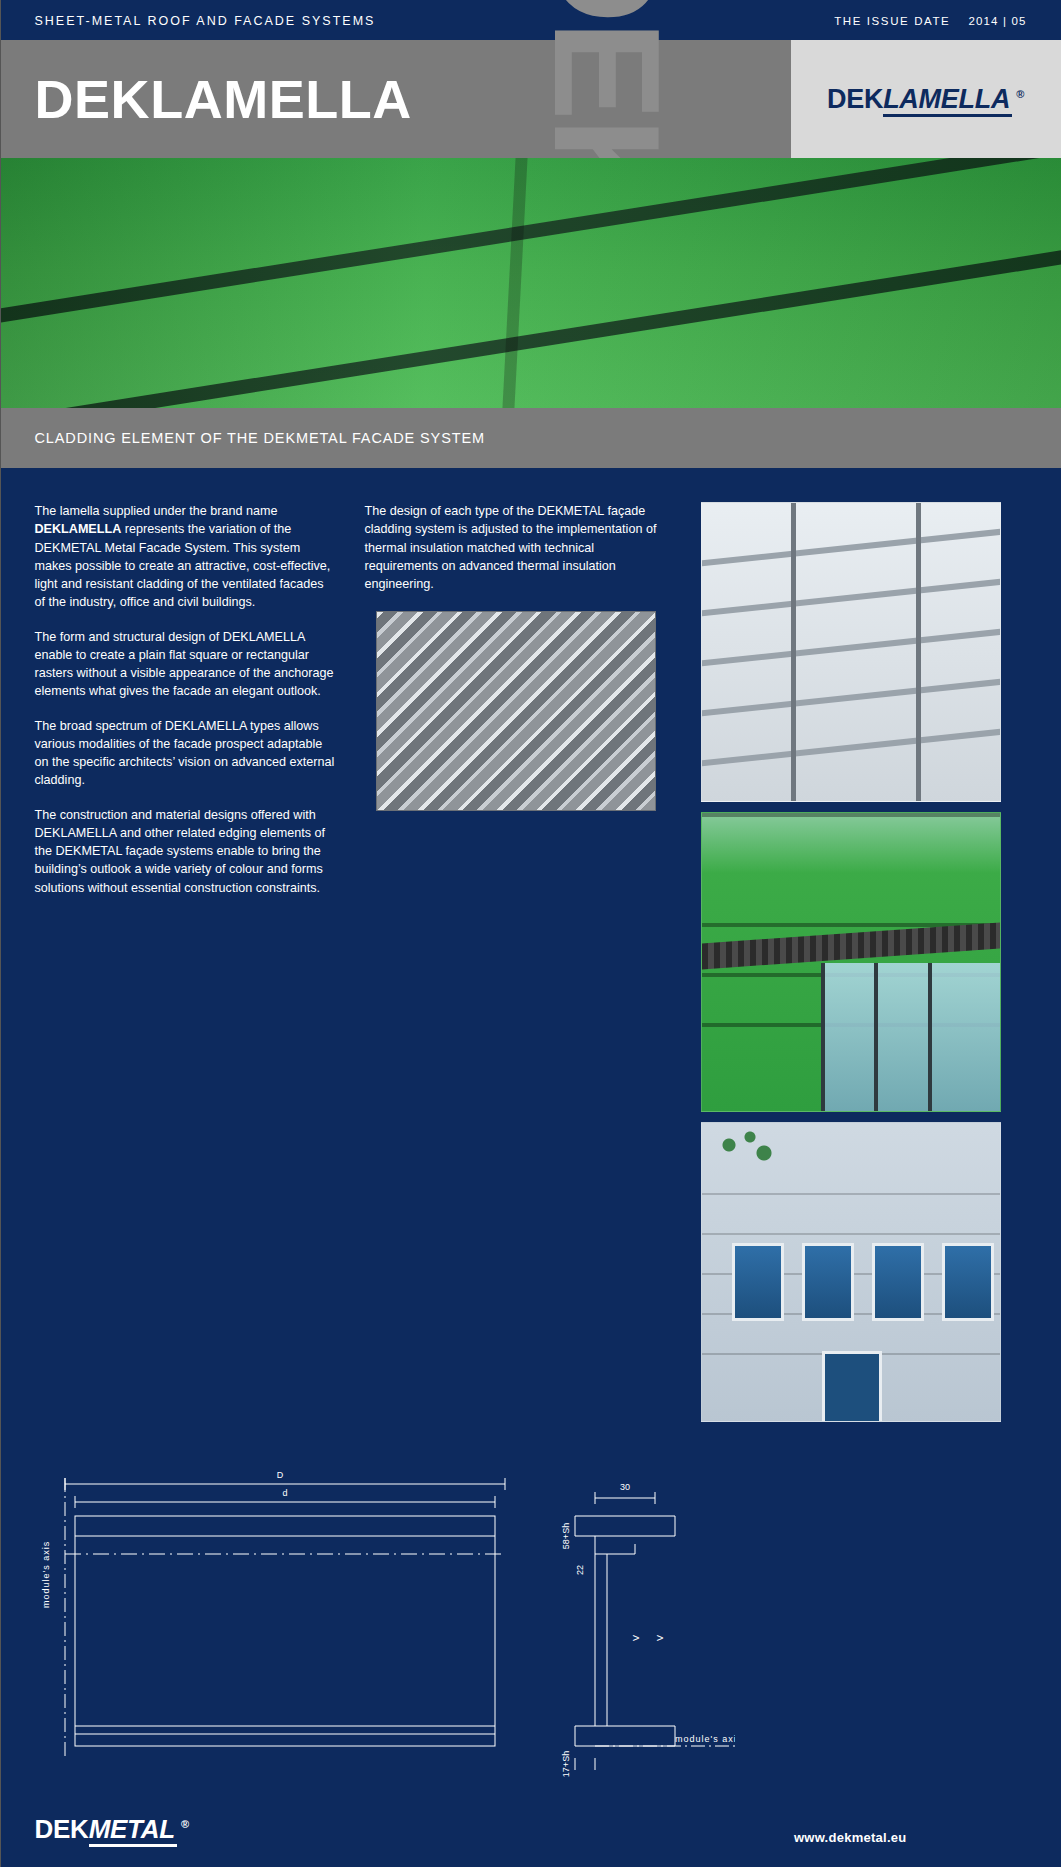SHEET-METAL ROOF AND FACADE SYSTEMS
THE ISSUE DATE2014 | 05
DEKLAMELLA
DEK
DEK LAMELLA®
CLADDING ELEMENT OF THE DEKMETAL FACADE SYSTEM
The lamella supplied under the brand name DEKLAMELLA represents the variation of the DEKMETAL Metal Facade System. This system makes possible to create an attractive, cost-effective, light and resistant cladding of the ventilated facades of the industry, office and civil buildings.
The form and structural design of DEKLAMELLA enable to create a plain flat square or rectangular rasters without a visible appearance of the anchorage elements what gives the facade an elegant outlook.
The broad spectrum of DEKLAMELLA types allows various modalities of the facade prospect adaptable on the specific architects’ vision on advanced external cladding.
The construction and material designs offered with DEKLAMELLA and other related edging elements of the DEKMETAL façade systems enable to bring the building’s outlook a wide variety of colour and forms solutions without essential construction constraints.
The design of each type of the DEKMETAL façade cladding system is adjusted to the implementation of thermal insulation matched with technical requirements on advanced thermal insulation engineering.
module's axis D d 30 58+Sh 22 V V module's axis 17+Sh
DEK METAL®
www.dekmetal.eu